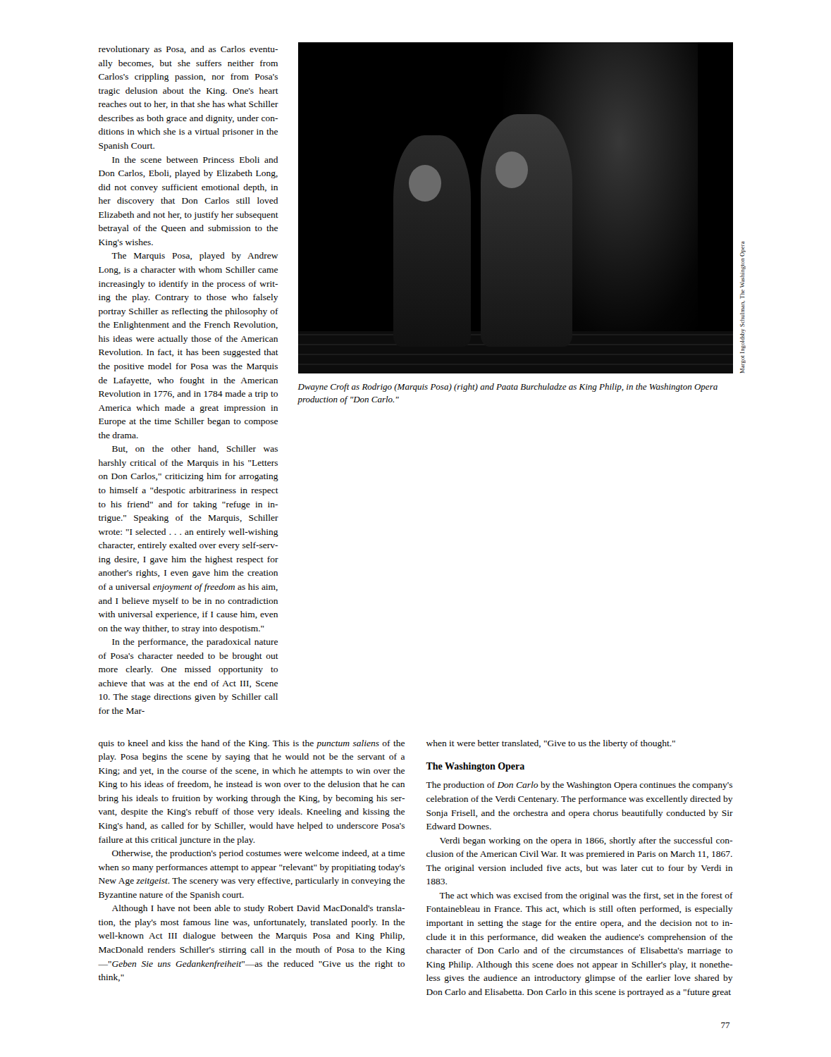revolutionary as Posa, and as Carlos eventually becomes, but she suffers neither from Carlos's crippling passion, nor from Posa's tragic delusion about the King. One's heart reaches out to her, in that she has what Schiller describes as both grace and dignity, under conditions in which she is a virtual prisoner in the Spanish Court.
In the scene between Princess Eboli and Don Carlos, Eboli, played by Elizabeth Long, did not convey sufficient emotional depth, in her discovery that Don Carlos still loved Elizabeth and not her, to justify her subsequent betrayal of the Queen and submission to the King's wishes.
The Marquis Posa, played by Andrew Long, is a character with whom Schiller came increasingly to identify in the process of writing the play. Contrary to those who falsely portray Schiller as reflecting the philosophy of the Enlightenment and the French Revolution, his ideas were actually those of the American Revolution. In fact, it has been suggested that the positive model for Posa was the Marquis de Lafayette, who fought in the American Revolution in 1776, and in 1784 made a trip to America which made a great impression in Europe at the time Schiller began to compose the drama.
But, on the other hand, Schiller was harshly critical of the Marquis in his "Letters on Don Carlos," criticizing him for arrogating to himself a "despotic arbitrariness in respect to his friend" and for taking "refuge in intrigue." Speaking of the Marquis, Schiller wrote: "I selected . . . an entirely well-wishing character, entirely exalted over every self-serving desire, I gave him the highest respect for another's rights, I even gave him the creation of a universal enjoyment of freedom as his aim, and I believe myself to be in no contradiction with universal experience, if I cause him, even on the way thither, to stray into despotism."
In the performance, the paradoxical nature of Posa's character needed to be brought out more clearly. One missed opportunity to achieve that was at the end of Act III, Scene 10. The stage directions given by Schiller call for the Mar-
Margot Ingoldsby Schulman, The Washington Opera
Dwayne Croft as Rodrigo (Marquis Posa) (right) and Paata Burchuladze as King Philip, in the Washington Opera production of "Don Carlo."
quis to kneel and kiss the hand of the King. This is the punctum saliens of the play. Posa begins the scene by saying that he would not be the servant of a King; and yet, in the course of the scene, in which he attempts to win over the King to his ideas of freedom, he instead is won over to the delusion that he can bring his ideals to fruition by working through the King, by becoming his servant, despite the King's rebuff of those very ideals. Kneeling and kissing the King's hand, as called for by Schiller, would have helped to underscore Posa's failure at this critical juncture in the play.
Otherwise, the production's period costumes were welcome indeed, at a time when so many performances attempt to appear "relevant" by propitiating today's New Age zeitgeist. The scenery was very effective, particularly in conveying the Byzantine nature of the Spanish court.
Although I have not been able to study Robert David MacDonald's translation, the play's most famous line was, unfortunately, translated poorly. In the well-known Act III dialogue between the Marquis Posa and King Philip, MacDonald renders Schiller's stirring call in the mouth of Posa to the King—"Geben Sie uns Gedankenfreiheit"—as the reduced "Give us the right to think,"
when it were better translated, "Give to us the liberty of thought."
The Washington Opera
The production of Don Carlo by the Washington Opera continues the company's celebration of the Verdi Centenary. The performance was excellently directed by Sonja Frisell, and the orchestra and opera chorus beautifully conducted by Sir Edward Downes.
Verdi began working on the opera in 1866, shortly after the successful conclusion of the American Civil War. It was premiered in Paris on March 11, 1867. The original version included five acts, but was later cut to four by Verdi in 1883.
The act which was excised from the original was the first, set in the forest of Fontainebleau in France. This act, which is still often performed, is especially important in setting the stage for the entire opera, and the decision not to include it in this performance, did weaken the audience's comprehension of the character of Don Carlo and of the circumstances of Elisabetta's marriage to King Philip. Although this scene does not appear in Schiller's play, it nonetheless gives the audience an introductory glimpse of the earlier love shared by Don Carlo and Elisabetta. Don Carlo in this scene is portrayed as a "future great
77